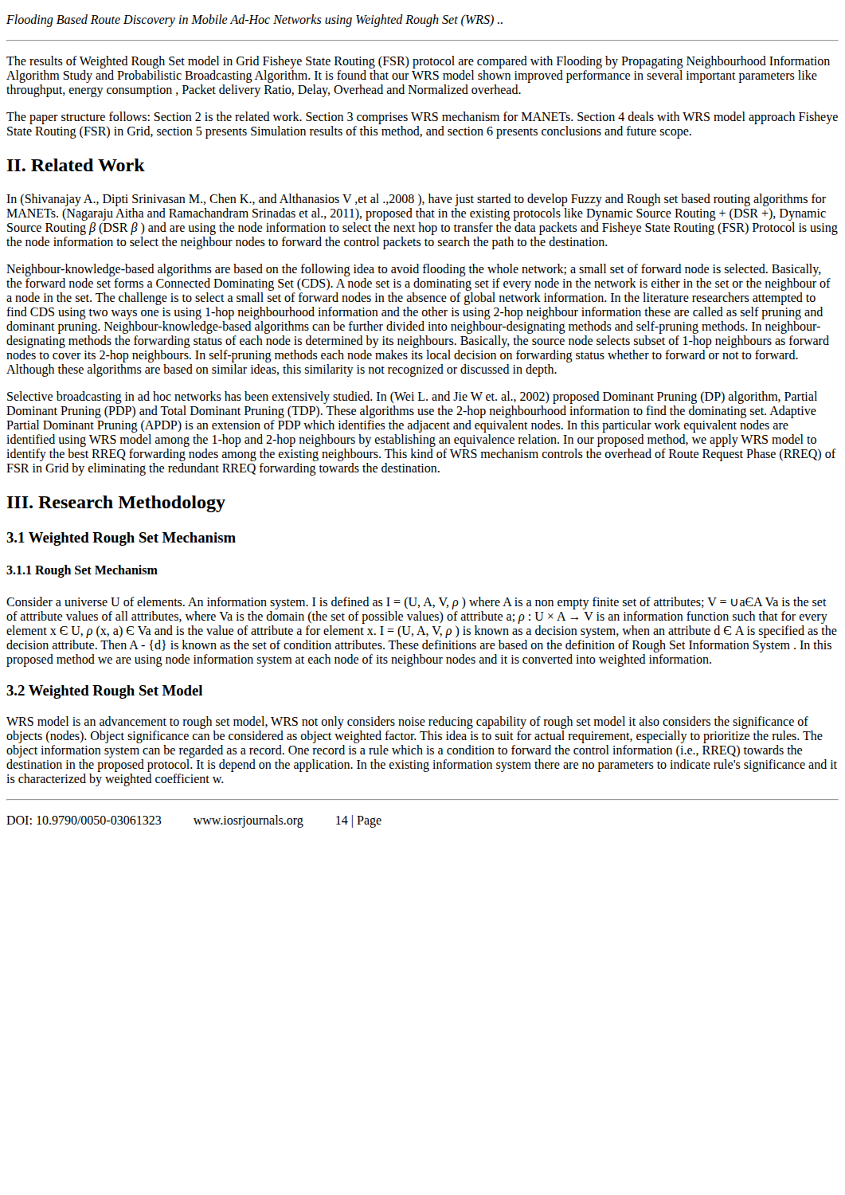Flooding Based Route Discovery in Mobile Ad-Hoc Networks using Weighted Rough Set (WRS) ..
The results of Weighted Rough Set model in Grid Fisheye State Routing (FSR) protocol are compared with Flooding by Propagating Neighbourhood Information Algorithm Study and Probabilistic Broadcasting Algorithm. It is found that our WRS model shown improved performance in several important parameters like throughput, energy consumption , Packet delivery Ratio, Delay, Overhead and Normalized overhead.
The paper structure follows: Section 2 is the related work. Section 3 comprises WRS mechanism for MANETs. Section 4 deals with WRS model approach Fisheye State Routing (FSR) in Grid, section 5 presents Simulation results of this method, and section 6 presents conclusions and future scope.
II. Related Work
In (Shivanajay A., Dipti Srinivasan M., Chen K., and Althanasios V ,et al .,2008 ), have just started to develop Fuzzy and Rough set based routing algorithms for MANETs. (Nagaraju Aitha and Ramachandram Srinadas et al., 2011), proposed that in the existing protocols like Dynamic Source Routing + (DSR +), Dynamic Source Routing β (DSR β ) and are using the node information to select the next hop to transfer the data packets and Fisheye State Routing (FSR) Protocol is using the node information to select the neighbour nodes to forward the control packets to search the path to the destination.
Neighbour-knowledge-based algorithms are based on the following idea to avoid flooding the whole network; a small set of forward node is selected. Basically, the forward node set forms a Connected Dominating Set (CDS). A node set is a dominating set if every node in the network is either in the set or the neighbour of a node in the set. The challenge is to select a small set of forward nodes in the absence of global network information. In the literature researchers attempted to find CDS using two ways one is using 1-hop neighbourhood information and the other is using 2-hop neighbour information these are called as self pruning and dominant pruning. Neighbour-knowledge-based algorithms can be further divided into neighbour-designating methods and self-pruning methods. In neighbour-designating methods the forwarding status of each node is determined by its neighbours. Basically, the source node selects subset of 1-hop neighbours as forward nodes to cover its 2-hop neighbours. In self-pruning methods each node makes its local decision on forwarding status whether to forward or not to forward. Although these algorithms are based on similar ideas, this similarity is not recognized or discussed in depth.
Selective broadcasting in ad hoc networks has been extensively studied. In (Wei L. and Jie W et. al., 2002) proposed Dominant Pruning (DP) algorithm, Partial Dominant Pruning (PDP) and Total Dominant Pruning (TDP). These algorithms use the 2-hop neighbourhood information to find the dominating set. Adaptive Partial Dominant Pruning (APDP) is an extension of PDP which identifies the adjacent and equivalent nodes. In this particular work equivalent nodes are identified using WRS model among the 1-hop and 2-hop neighbours by establishing an equivalence relation. In our proposed method, we apply WRS model to identify the best RREQ forwarding nodes among the existing neighbours. This kind of WRS mechanism controls the overhead of Route Request Phase (RREQ) of FSR in Grid by eliminating the redundant RREQ forwarding towards the destination.
III. Research Methodology
3.1 Weighted Rough Set Mechanism
3.1.1 Rough Set Mechanism
Consider a universe U of elements. An information system. I is defined as I = (U, A, V, ρ ) where A is a non empty finite set of attributes; V = ∪aЄA Va is the set of attribute values of all attributes, where Va is the domain (the set of possible values) of attribute a; ρ : U × A → V is an information function such that for every element x Є U, ρ (x, a) Є Va and is the value of attribute a for element x. I = (U, A, V, ρ ) is known as a decision system, when an attribute d Є A is specified as the decision attribute. Then A - {d} is known as the set of condition attributes. These definitions are based on the definition of Rough Set Information System . In this proposed method we are using node information system at each node of its neighbour nodes and it is converted into weighted information.
3.2 Weighted Rough Set Model
WRS model is an advancement to rough set model, WRS not only considers noise reducing capability of rough set model it also considers the significance of objects (nodes). Object significance can be considered as object weighted factor. This idea is to suit for actual requirement, especially to prioritize the rules. The object information system can be regarded as a record. One record is a rule which is a condition to forward the control information (i.e., RREQ) towards the destination in the proposed protocol. It is depend on the application. In the existing information system there are no parameters to indicate rule's significance and it is characterized by weighted coefficient w.
DOI: 10.9790/0050-03061323 www.iosrjournals.org 14 | Page